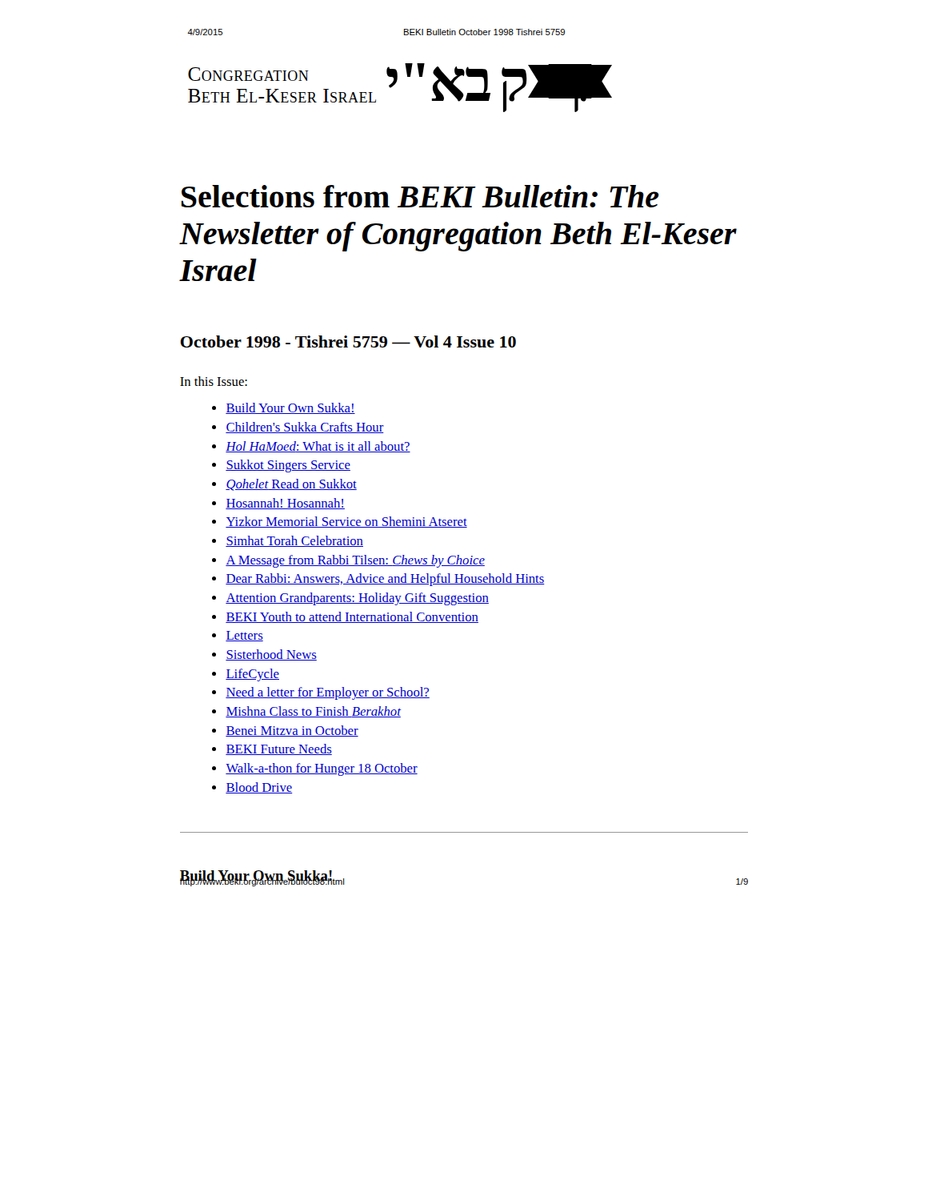4/9/2015 BEKI Bulletin October 1998 Tishrei 5759
Congregation Beth El-Keser Israel
בא"י
ק ק
Selections from BEKI Bulletin: The Newsletter of Congregation Beth El-Keser Israel
October 1998 - Tishrei 5759 — Vol 4 Issue 10
In this Issue:
Build Your Own Sukka!
Children's Sukka Crafts Hour
Hol HaMoed: What is it all about?
Sukkot Singers Service
Qohelet Read on Sukkot
Hosannah! Hosannah!
Yizkor Memorial Service on Shemini Atseret
Simhat Torah Celebration
A Message from Rabbi Tilsen: Chews by Choice
Dear Rabbi: Answers, Advice and Helpful Household Hints
Attention Grandparents: Holiday Gift Suggestion
BEKI Youth to attend International Convention
Letters
Sisterhood News
LifeCycle
Need a letter for Employer or School?
Mishna Class to Finish Berakhot
Benei Mitzva in October
BEKI Future Needs
Walk-a-thon for Hunger 18 October
Blood Drive
Build Your Own Sukka!
http://www.beki.org/archive/buloct98.html 1/9